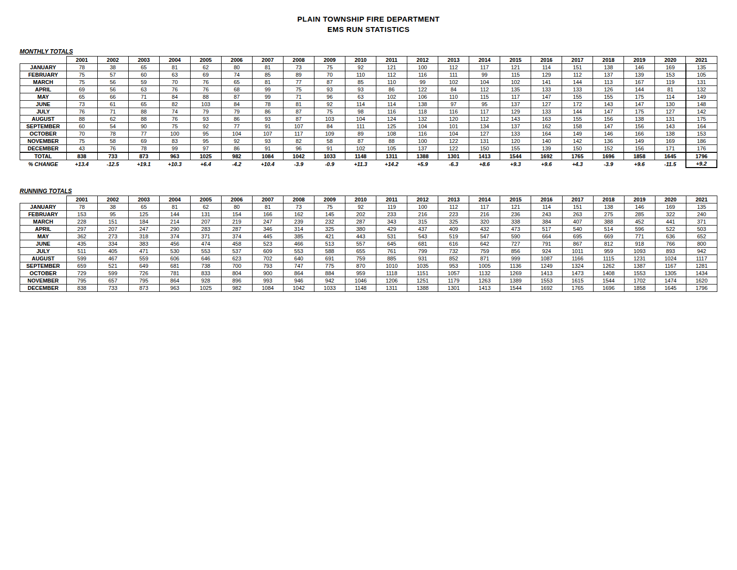PLAIN TOWNSHIP FIRE DEPARTMENT
EMS RUN STATISTICS
MONTHLY TOTALS
| | 2001 | 2002 | 2003 | 2004 | 2005 | 2006 | 2007 | 2008 | 2009 | 2010 | 2011 | 2012 | 2013 | 2014 | 2015 | 2016 | 2017 | 2018 | 2019 | 2020 | 2021 |
| --- | --- | --- | --- | --- | --- | --- | --- | --- | --- | --- | --- | --- | --- | --- | --- | --- | --- | --- | --- | --- | --- |
| JANUARY | 78 | 38 | 65 | 81 | 62 | 80 | 81 | 73 | 75 | 92 | 121 | 100 | 112 | 117 | 121 | 114 | 151 | 138 | 146 | 169 | 135 |
| FEBRUARY | 75 | 57 | 60 | 63 | 69 | 74 | 85 | 89 | 70 | 110 | 112 | 116 | 111 | 99 | 115 | 129 | 112 | 137 | 139 | 153 | 105 |
| MARCH | 75 | 56 | 59 | 70 | 76 | 65 | 81 | 77 | 87 | 85 | 110 | 99 | 102 | 104 | 102 | 141 | 144 | 113 | 167 | 119 | 131 |
| APRIL | 69 | 56 | 63 | 76 | 76 | 68 | 99 | 75 | 93 | 93 | 86 | 122 | 84 | 112 | 135 | 133 | 133 | 126 | 144 | 81 | 132 |
| MAY | 65 | 66 | 71 | 84 | 88 | 87 | 99 | 71 | 96 | 63 | 102 | 106 | 110 | 115 | 117 | 147 | 155 | 155 | 175 | 114 | 149 |
| JUNE | 73 | 61 | 65 | 82 | 103 | 84 | 78 | 81 | 92 | 114 | 114 | 138 | 97 | 95 | 137 | 127 | 172 | 143 | 147 | 130 | 148 |
| JULY | 76 | 71 | 88 | 74 | 79 | 79 | 86 | 87 | 75 | 98 | 116 | 118 | 116 | 117 | 129 | 133 | 144 | 147 | 175 | 127 | 142 |
| AUGUST | 88 | 62 | 88 | 76 | 93 | 86 | 93 | 87 | 103 | 104 | 124 | 132 | 120 | 112 | 143 | 163 | 155 | 156 | 138 | 131 | 175 |
| SEPTEMBER | 60 | 54 | 90 | 75 | 92 | 77 | 91 | 107 | 84 | 111 | 125 | 104 | 101 | 134 | 137 | 162 | 158 | 147 | 156 | 143 | 164 |
| OCTOBER | 70 | 78 | 77 | 100 | 95 | 104 | 107 | 117 | 109 | 89 | 108 | 116 | 104 | 127 | 133 | 164 | 149 | 146 | 166 | 138 | 153 |
| NOVEMBER | 75 | 58 | 69 | 83 | 95 | 92 | 93 | 82 | 58 | 87 | 88 | 100 | 122 | 131 | 120 | 140 | 142 | 136 | 149 | 169 | 186 |
| DECEMBER | 43 | 76 | 78 | 99 | 97 | 86 | 91 | 96 | 91 | 102 | 105 | 137 | 122 | 150 | 155 | 139 | 150 | 152 | 156 | 171 | 176 |
| TOTAL | 838 | 733 | 873 | 963 | 1025 | 982 | 1084 | 1042 | 1033 | 1148 | 1311 | 1388 | 1301 | 1413 | 1544 | 1692 | 1765 | 1696 | 1858 | 1645 | 1796 |
| % CHANGE | +13.4 | -12.5 | +19.1 | +10.3 | +6.4 | -4.2 | +10.4 | -3.9 | -0.9 | +11.3 | +14.2 | +5.9 | -6.3 | +8.6 | +9.3 | +9.6 | +4.3 | -3.9 | +9.6 | -11.5 | +9.2 |
RUNNING TOTALS
| | 2001 | 2002 | 2003 | 2004 | 2005 | 2006 | 2007 | 2008 | 2009 | 2010 | 2011 | 2012 | 2013 | 2014 | 2015 | 2016 | 2017 | 2018 | 2019 | 2020 | 2021 |
| --- | --- | --- | --- | --- | --- | --- | --- | --- | --- | --- | --- | --- | --- | --- | --- | --- | --- | --- | --- | --- | --- |
| JANUARY | 78 | 38 | 65 | 81 | 62 | 80 | 81 | 73 | 75 | 92 | 119 | 100 | 112 | 117 | 121 | 114 | 151 | 138 | 146 | 169 | 135 |
| FEBRUARY | 153 | 95 | 125 | 144 | 131 | 154 | 166 | 162 | 145 | 202 | 233 | 216 | 223 | 216 | 236 | 243 | 263 | 275 | 285 | 322 | 240 |
| MARCH | 228 | 151 | 184 | 214 | 207 | 219 | 247 | 239 | 232 | 287 | 343 | 315 | 325 | 320 | 338 | 384 | 407 | 388 | 452 | 441 | 371 |
| APRIL | 297 | 207 | 247 | 290 | 283 | 287 | 346 | 314 | 325 | 380 | 429 | 437 | 409 | 432 | 473 | 517 | 540 | 514 | 596 | 522 | 503 |
| MAY | 362 | 273 | 318 | 374 | 371 | 374 | 445 | 385 | 421 | 443 | 531 | 543 | 519 | 547 | 590 | 664 | 695 | 669 | 771 | 636 | 652 |
| JUNE | 435 | 334 | 383 | 456 | 474 | 458 | 523 | 466 | 513 | 557 | 645 | 681 | 616 | 642 | 727 | 791 | 867 | 812 | 918 | 766 | 800 |
| JULY | 511 | 405 | 471 | 530 | 553 | 537 | 609 | 553 | 588 | 655 | 761 | 799 | 732 | 759 | 856 | 924 | 1011 | 959 | 1093 | 893 | 942 |
| AUGUST | 599 | 467 | 559 | 606 | 646 | 623 | 702 | 640 | 691 | 759 | 885 | 931 | 852 | 871 | 999 | 1087 | 1166 | 1115 | 1231 | 1024 | 1117 |
| SEPTEMBER | 659 | 521 | 649 | 681 | 738 | 700 | 793 | 747 | 775 | 870 | 1010 | 1035 | 953 | 1005 | 1136 | 1249 | 1324 | 1262 | 1387 | 1167 | 1281 |
| OCTOBER | 729 | 599 | 726 | 781 | 833 | 804 | 900 | 864 | 884 | 959 | 1118 | 1151 | 1057 | 1132 | 1269 | 1413 | 1473 | 1408 | 1553 | 1305 | 1434 |
| NOVEMBER | 795 | 657 | 795 | 864 | 928 | 896 | 993 | 946 | 942 | 1046 | 1206 | 1251 | 1179 | 1263 | 1389 | 1553 | 1615 | 1544 | 1702 | 1474 | 1620 |
| DECEMBER | 838 | 733 | 873 | 963 | 1025 | 982 | 1084 | 1042 | 1033 | 1148 | 1311 | 1388 | 1301 | 1413 | 1544 | 1692 | 1765 | 1696 | 1858 | 1645 | 1796 |